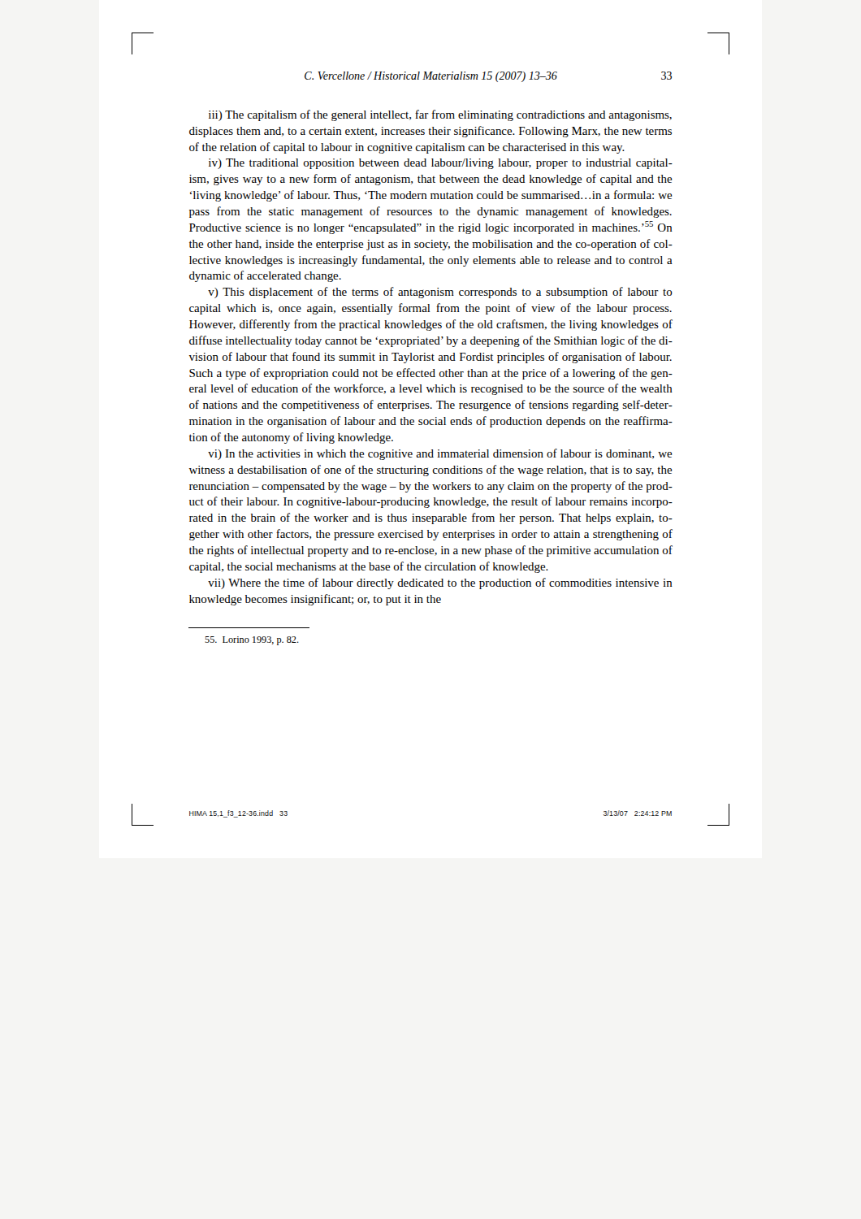C. Vercellone / Historical Materialism 15 (2007) 13–36 33
iii) The capitalism of the general intellect, far from eliminating contradictions and antagonisms, displaces them and, to a certain extent, increases their significance. Following Marx, the new terms of the relation of capital to labour in cognitive capitalism can be characterised in this way.
iv) The traditional opposition between dead labour/living labour, proper to industrial capitalism, gives way to a new form of antagonism, that between the dead knowledge of capital and the ‘living knowledge’ of labour. Thus, ‘The modern mutation could be summarised…in a formula: we pass from the static management of resources to the dynamic management of knowledges. Productive science is no longer “encapsulated” in the rigid logic incorporated in machines.’55 On the other hand, inside the enterprise just as in society, the mobilisation and the co-operation of collective knowledges is increasingly fundamental, the only elements able to release and to control a dynamic of accelerated change.
v) This displacement of the terms of antagonism corresponds to a subsumption of labour to capital which is, once again, essentially formal from the point of view of the labour process. However, differently from the practical knowledges of the old craftsmen, the living knowledges of diffuse intellectuality today cannot be ‘expropriated’ by a deepening of the Smithian logic of the division of labour that found its summit in Taylorist and Fordist principles of organisation of labour. Such a type of expropriation could not be effected other than at the price of a lowering of the general level of education of the workforce, a level which is recognised to be the source of the wealth of nations and the competitiveness of enterprises. The resurgence of tensions regarding self-determination in the organisation of labour and the social ends of production depends on the reaffirmation of the autonomy of living knowledge.
vi) In the activities in which the cognitive and immaterial dimension of labour is dominant, we witness a destabilisation of one of the structuring conditions of the wage relation, that is to say, the renunciation – compensated by the wage – by the workers to any claim on the property of the product of their labour. In cognitive-labour-producing knowledge, the result of labour remains incorporated in the brain of the worker and is thus inseparable from her person. That helps explain, together with other factors, the pressure exercised by enterprises in order to attain a strengthening of the rights of intellectual property and to re-enclose, in a new phase of the primitive accumulation of capital, the social mechanisms at the base of the circulation of knowledge.
vii) Where the time of labour directly dedicated to the production of commodities intensive in knowledge becomes insignificant; or, to put it in the
55. Lorino 1993, p. 82.
HIMA 15,1_f3_12-36.indd 33 3/13/07 2:24:12 PM